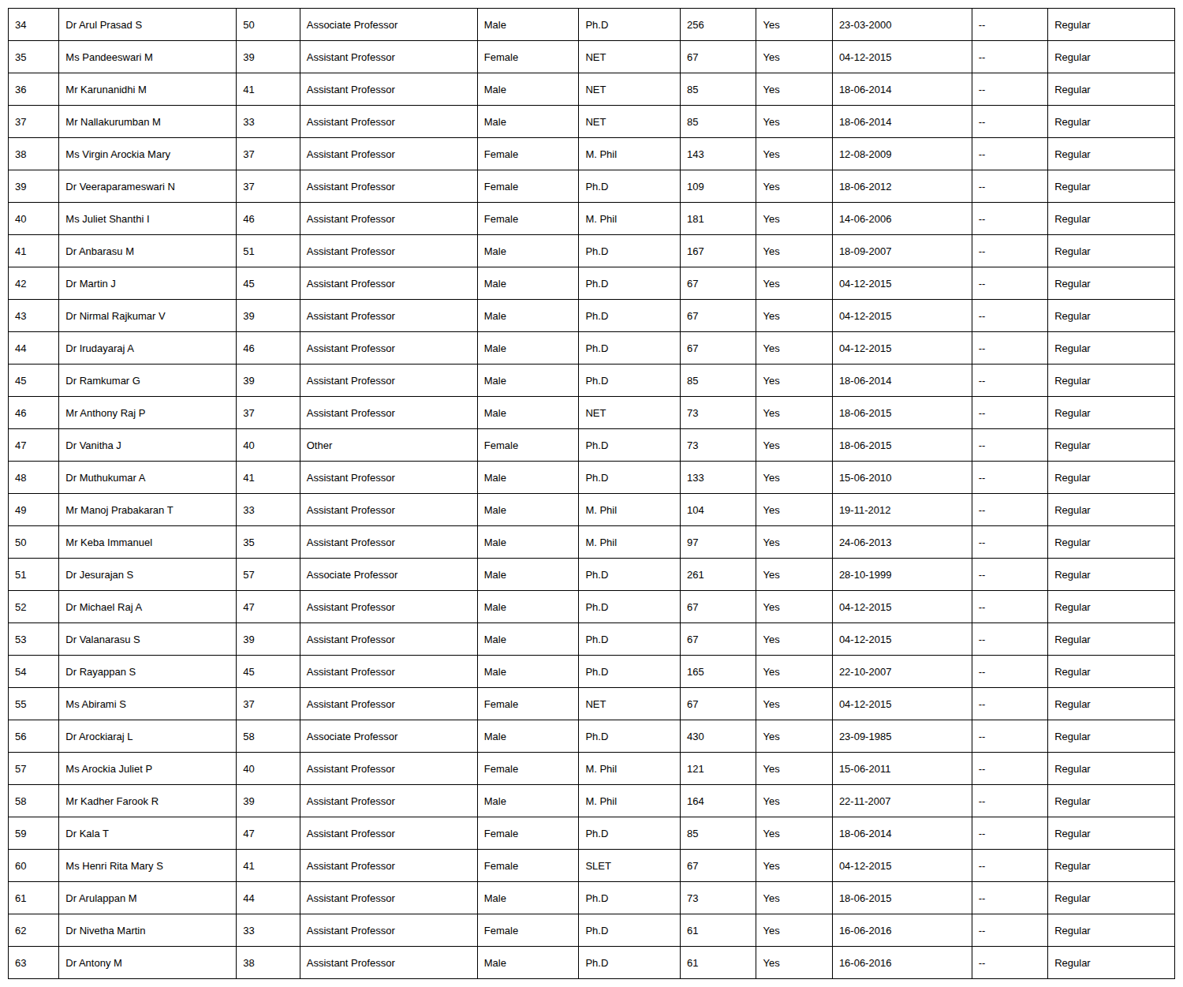| 34 | Dr Arul Prasad S | 50 | Associate Professor | Male | Ph.D | 256 | Yes | 23-03-2000 | -- | Regular |
| 35 | Ms Pandeeswari M | 39 | Assistant Professor | Female | NET | 67 | Yes | 04-12-2015 | -- | Regular |
| 36 | Mr Karunanidhi M | 41 | Assistant Professor | Male | NET | 85 | Yes | 18-06-2014 | -- | Regular |
| 37 | Mr Nallakurumban M | 33 | Assistant Professor | Male | NET | 85 | Yes | 18-06-2014 | -- | Regular |
| 38 | Ms Virgin Arockia Mary | 37 | Assistant Professor | Female | M. Phil | 143 | Yes | 12-08-2009 | -- | Regular |
| 39 | Dr Veeraparameswari N | 37 | Assistant Professor | Female | Ph.D | 109 | Yes | 18-06-2012 | -- | Regular |
| 40 | Ms Juliet Shanthi I | 46 | Assistant Professor | Female | M. Phil | 181 | Yes | 14-06-2006 | -- | Regular |
| 41 | Dr Anbarasu M | 51 | Assistant Professor | Male | Ph.D | 167 | Yes | 18-09-2007 | -- | Regular |
| 42 | Dr Martin J | 45 | Assistant Professor | Male | Ph.D | 67 | Yes | 04-12-2015 | -- | Regular |
| 43 | Dr Nirmal Rajkumar V | 39 | Assistant Professor | Male | Ph.D | 67 | Yes | 04-12-2015 | -- | Regular |
| 44 | Dr Irudayaraj A | 46 | Assistant Professor | Male | Ph.D | 67 | Yes | 04-12-2015 | -- | Regular |
| 45 | Dr Ramkumar G | 39 | Assistant Professor | Male | Ph.D | 85 | Yes | 18-06-2014 | -- | Regular |
| 46 | Mr Anthony Raj P | 37 | Assistant Professor | Male | NET | 73 | Yes | 18-06-2015 | -- | Regular |
| 47 | Dr Vanitha J | 40 | Other | Female | Ph.D | 73 | Yes | 18-06-2015 | -- | Regular |
| 48 | Dr Muthukumar A | 41 | Assistant Professor | Male | Ph.D | 133 | Yes | 15-06-2010 | -- | Regular |
| 49 | Mr Manoj Prabakaran T | 33 | Assistant Professor | Male | M. Phil | 104 | Yes | 19-11-2012 | -- | Regular |
| 50 | Mr Keba Immanuel | 35 | Assistant Professor | Male | M. Phil | 97 | Yes | 24-06-2013 | -- | Regular |
| 51 | Dr Jesurajan S | 57 | Associate Professor | Male | Ph.D | 261 | Yes | 28-10-1999 | -- | Regular |
| 52 | Dr Michael Raj A | 47 | Assistant Professor | Male | Ph.D | 67 | Yes | 04-12-2015 | -- | Regular |
| 53 | Dr Valanarasu S | 39 | Assistant Professor | Male | Ph.D | 67 | Yes | 04-12-2015 | -- | Regular |
| 54 | Dr Rayappan S | 45 | Assistant Professor | Male | Ph.D | 165 | Yes | 22-10-2007 | -- | Regular |
| 55 | Ms Abirami S | 37 | Assistant Professor | Female | NET | 67 | Yes | 04-12-2015 | -- | Regular |
| 56 | Dr Arockiaraj L | 58 | Associate Professor | Male | Ph.D | 430 | Yes | 23-09-1985 | -- | Regular |
| 57 | Ms Arockia Juliet P | 40 | Assistant Professor | Female | M. Phil | 121 | Yes | 15-06-2011 | -- | Regular |
| 58 | Mr Kadher Farook R | 39 | Assistant Professor | Male | M. Phil | 164 | Yes | 22-11-2007 | -- | Regular |
| 59 | Dr Kala T | 47 | Assistant Professor | Female | Ph.D | 85 | Yes | 18-06-2014 | -- | Regular |
| 60 | Ms Henri Rita Mary S | 41 | Assistant Professor | Female | SLET | 67 | Yes | 04-12-2015 | -- | Regular |
| 61 | Dr Arulappan M | 44 | Assistant Professor | Male | Ph.D | 73 | Yes | 18-06-2015 | -- | Regular |
| 62 | Dr Nivetha Martin | 33 | Assistant Professor | Female | Ph.D | 61 | Yes | 16-06-2016 | -- | Regular |
| 63 | Dr Antony M | 38 | Assistant Professor | Male | Ph.D | 61 | Yes | 16-06-2016 | -- | Regular |